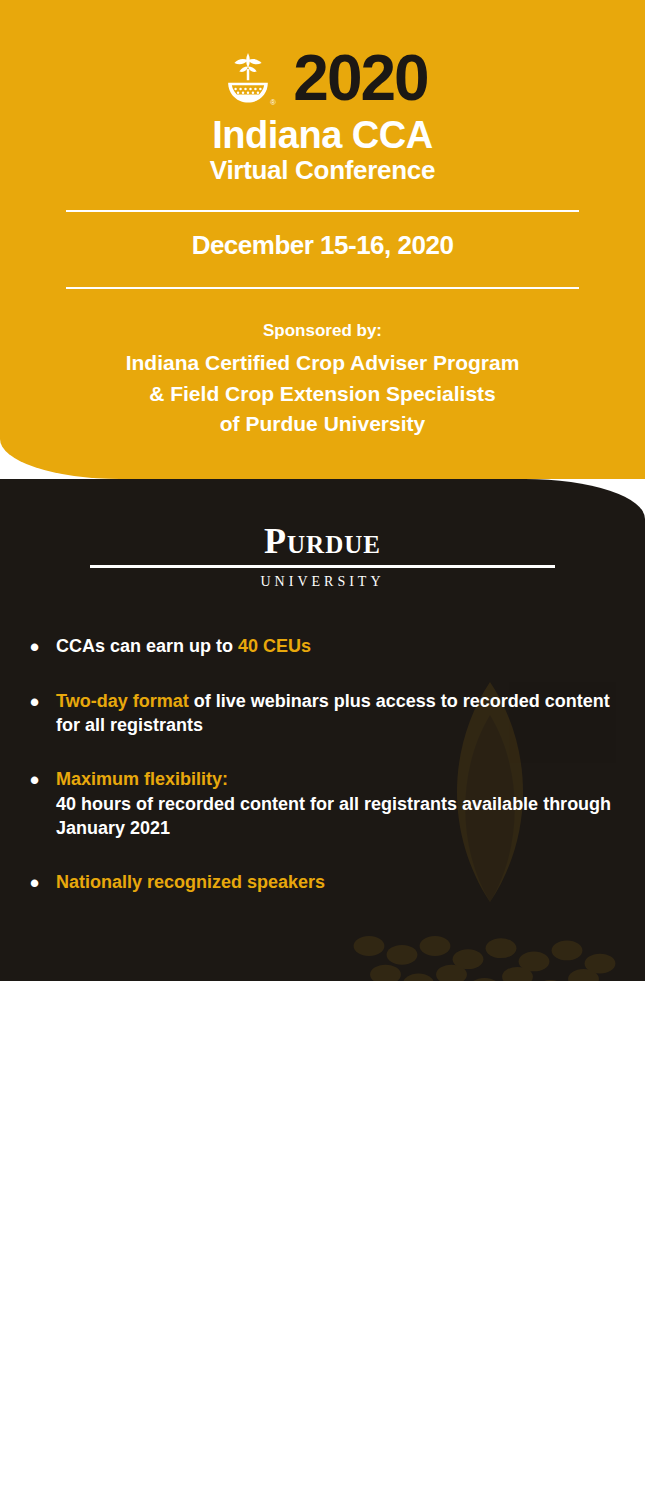® 2020
Indiana CCA Virtual Conference
December 15-16, 2020
Sponsored by: Indiana Certified Crop Adviser Program
& Field Crop Extension Specialists
of Purdue University
PURDUE
UNIVERSITY
CCAs can earn up to 40 CEUs
Two-day format of live webinars plus access to recorded content for all registrants
Maximum flexibility:
40 hours of recorded content for all registrants available through January 2021
Nationally recognized speakers